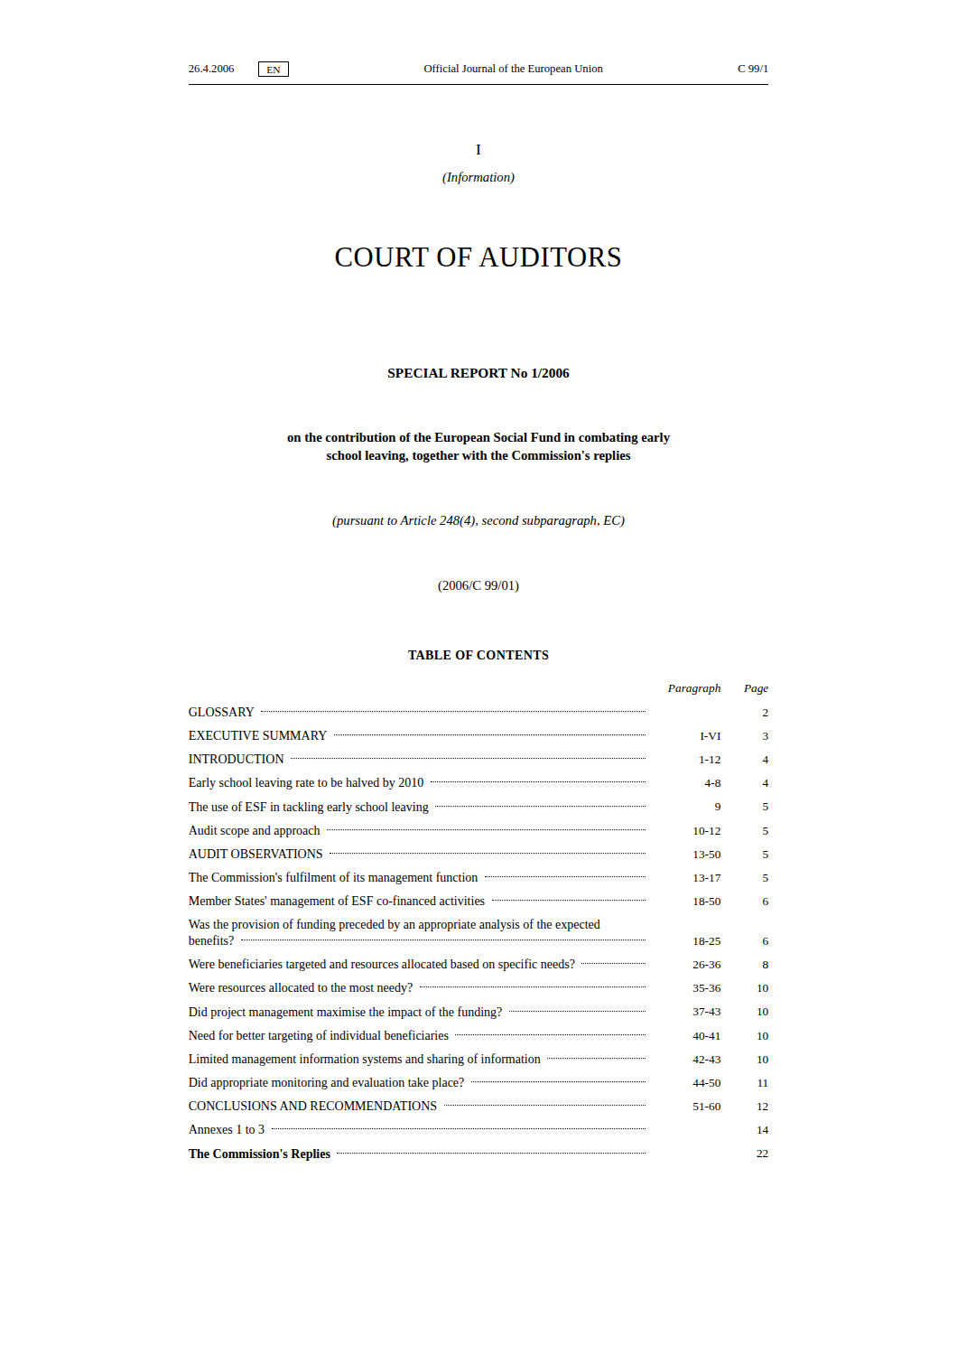26.4.2006 EN Official Journal of the European Union C 99/1
I
(Information)
COURT OF AUDITORS
SPECIAL REPORT No 1/2006
on the contribution of the European Social Fund in combating early
school leaving, together with the Commission's replies
(pursuant to Article 248(4), second subparagraph, EC)
(2006/C 99/01)
TABLE OF CONTENTS
| | Paragraph | Page |
| --- | --- | --- |
| GLOSSARY | | 2 |
| EXECUTIVE SUMMARY | I-VI | 3 |
| INTRODUCTION | 1-12 | 4 |
| Early school leaving rate to be halved by 2010 | 4-8 | 4 |
| The use of ESF in tackling early school leaving | 9 | 5 |
| Audit scope and approach | 10-12 | 5 |
| AUDIT OBSERVATIONS | 13-50 | 5 |
| The Commission's fulfilment of its management function | 13-17 | 5 |
| Member States' management of ESF co-financed activities | 18-50 | 6 |
| Was the provision of funding preceded by an appropriate analysis of the expected benefits? | 18-25 | 6 |
| Were beneficiaries targeted and resources allocated based on specific needs? | 26-36 | 8 |
| Were resources allocated to the most needy? | 35-36 | 10 |
| Did project management maximise the impact of the funding? | 37-43 | 10 |
| Need for better targeting of individual beneficiaries | 40-41 | 10 |
| Limited management information systems and sharing of information | 42-43 | 10 |
| Did appropriate monitoring and evaluation take place? | 44-50 | 11 |
| CONCLUSIONS AND RECOMMENDATIONS | 51-60 | 12 |
| Annexes 1 to 3 | | 14 |
| The Commission's Replies | | 22 |